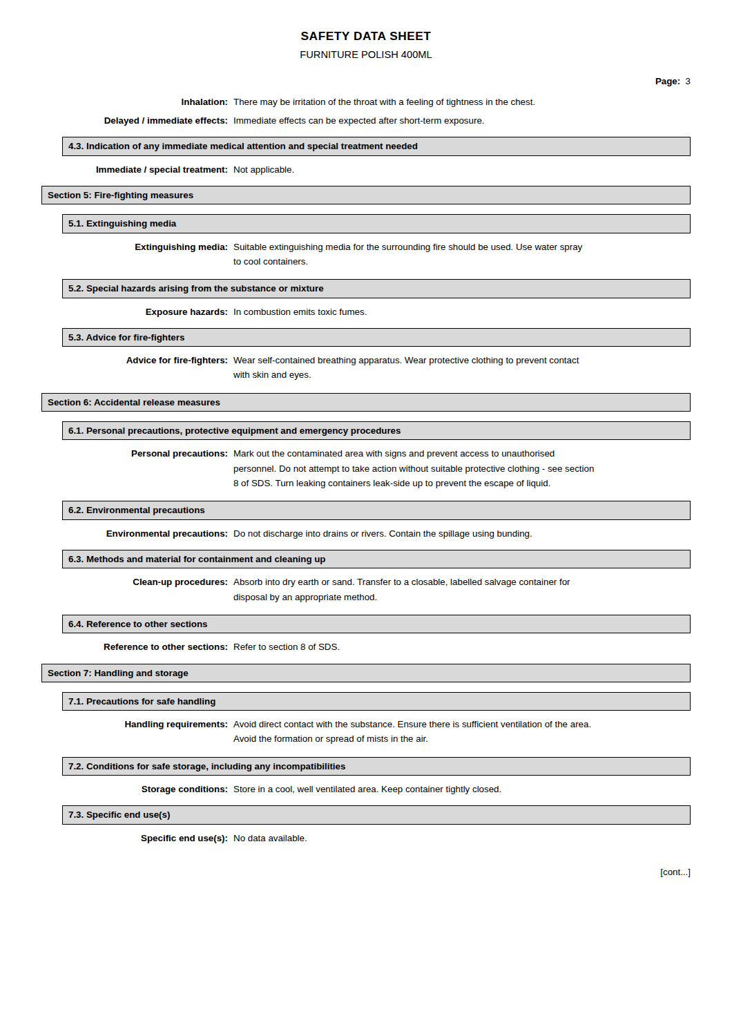SAFETY DATA SHEET
FURNITURE POLISH 400ML
Page: 3
Inhalation:
There may be irritation of the throat with a feeling of tightness in the chest.
Delayed / immediate effects:
Immediate effects can be expected after short-term exposure.
4.3. Indication of any immediate medical attention and special treatment needed
Immediate / special treatment:
Not applicable.
Section 5: Fire-fighting measures
5.1. Extinguishing media
Extinguishing media:
Suitable extinguishing media for the surrounding fire should be used. Use water spray
to cool containers.
5.2. Special hazards arising from the substance or mixture
Exposure hazards:
In combustion emits toxic fumes.
5.3. Advice for fire-fighters
Advice for fire-fighters:
Wear self-contained breathing apparatus. Wear protective clothing to prevent contact
with skin and eyes.
Section 6: Accidental release measures
6.1. Personal precautions, protective equipment and emergency procedures
Personal precautions:
Mark out the contaminated area with signs and prevent access to unauthorised
personnel. Do not attempt to take action without suitable protective clothing - see section
8 of SDS. Turn leaking containers leak-side up to prevent the escape of liquid.
6.2. Environmental precautions
Environmental precautions:
Do not discharge into drains or rivers. Contain the spillage using bunding.
6.3. Methods and material for containment and cleaning up
Clean-up procedures:
Absorb into dry earth or sand. Transfer to a closable, labelled salvage container for
disposal by an appropriate method.
6.4. Reference to other sections
Reference to other sections:
Refer to section 8 of SDS.
Section 7: Handling and storage
7.1. Precautions for safe handling
Handling requirements:
Avoid direct contact with the substance. Ensure there is sufficient ventilation of the area.
Avoid the formation or spread of mists in the air.
7.2. Conditions for safe storage, including any incompatibilities
Storage conditions:
Store in a cool, well ventilated area. Keep container tightly closed.
7.3. Specific end use(s)
Specific end use(s):
No data available.
[cont...]